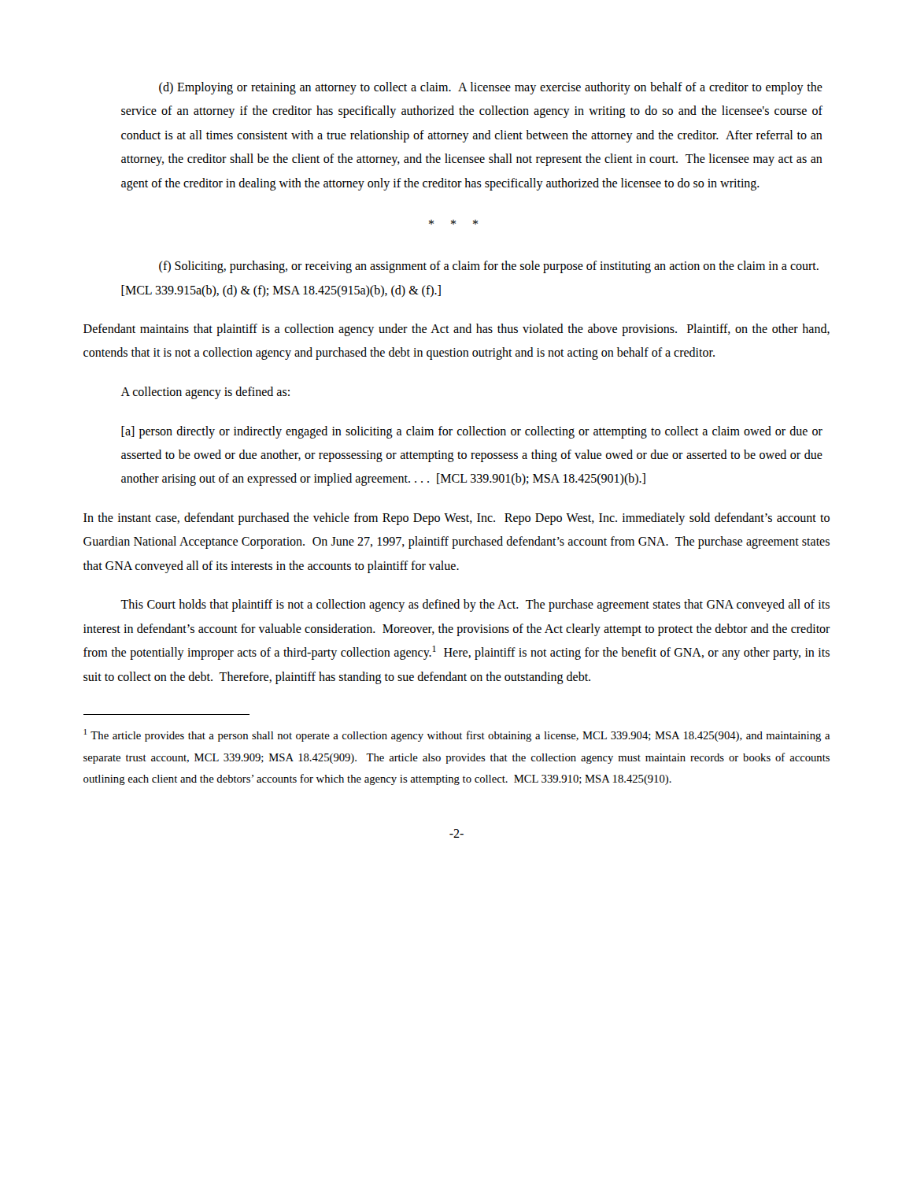(d) Employing or retaining an attorney to collect a claim. A licensee may exercise authority on behalf of a creditor to employ the service of an attorney if the creditor has specifically authorized the collection agency in writing to do so and the licensee's course of conduct is at all times consistent with a true relationship of attorney and client between the attorney and the creditor. After referral to an attorney, the creditor shall be the client of the attorney, and the licensee shall not represent the client in court. The licensee may act as an agent of the creditor in dealing with the attorney only if the creditor has specifically authorized the licensee to do so in writing.
* * *
(f) Soliciting, purchasing, or receiving an assignment of a claim for the sole purpose of instituting an action on the claim in a court. [MCL 339.915a(b), (d) & (f); MSA 18.425(915a)(b), (d) & (f).]
Defendant maintains that plaintiff is a collection agency under the Act and has thus violated the above provisions. Plaintiff, on the other hand, contends that it is not a collection agency and purchased the debt in question outright and is not acting on behalf of a creditor.
A collection agency is defined as:
[a] person directly or indirectly engaged in soliciting a claim for collection or collecting or attempting to collect a claim owed or due or asserted to be owed or due another, or repossessing or attempting to repossess a thing of value owed or due or asserted to be owed or due another arising out of an expressed or implied agreement. . . . [MCL 339.901(b); MSA 18.425(901)(b).]
In the instant case, defendant purchased the vehicle from Repo Depo West, Inc. Repo Depo West, Inc. immediately sold defendant’s account to Guardian National Acceptance Corporation. On June 27, 1997, plaintiff purchased defendant’s account from GNA. The purchase agreement states that GNA conveyed all of its interests in the accounts to plaintiff for value.
This Court holds that plaintiff is not a collection agency as defined by the Act. The purchase agreement states that GNA conveyed all of its interest in defendant’s account for valuable consideration. Moreover, the provisions of the Act clearly attempt to protect the debtor and the creditor from the potentially improper acts of a third-party collection agency.1 Here, plaintiff is not acting for the benefit of GNA, or any other party, in its suit to collect on the debt. Therefore, plaintiff has standing to sue defendant on the outstanding debt.
1 The article provides that a person shall not operate a collection agency without first obtaining a license, MCL 339.904; MSA 18.425(904), and maintaining a separate trust account, MCL 339.909; MSA 18.425(909). The article also provides that the collection agency must maintain records or books of accounts outlining each client and the debtors’ accounts for which the agency is attempting to collect. MCL 339.910; MSA 18.425(910).
-2-